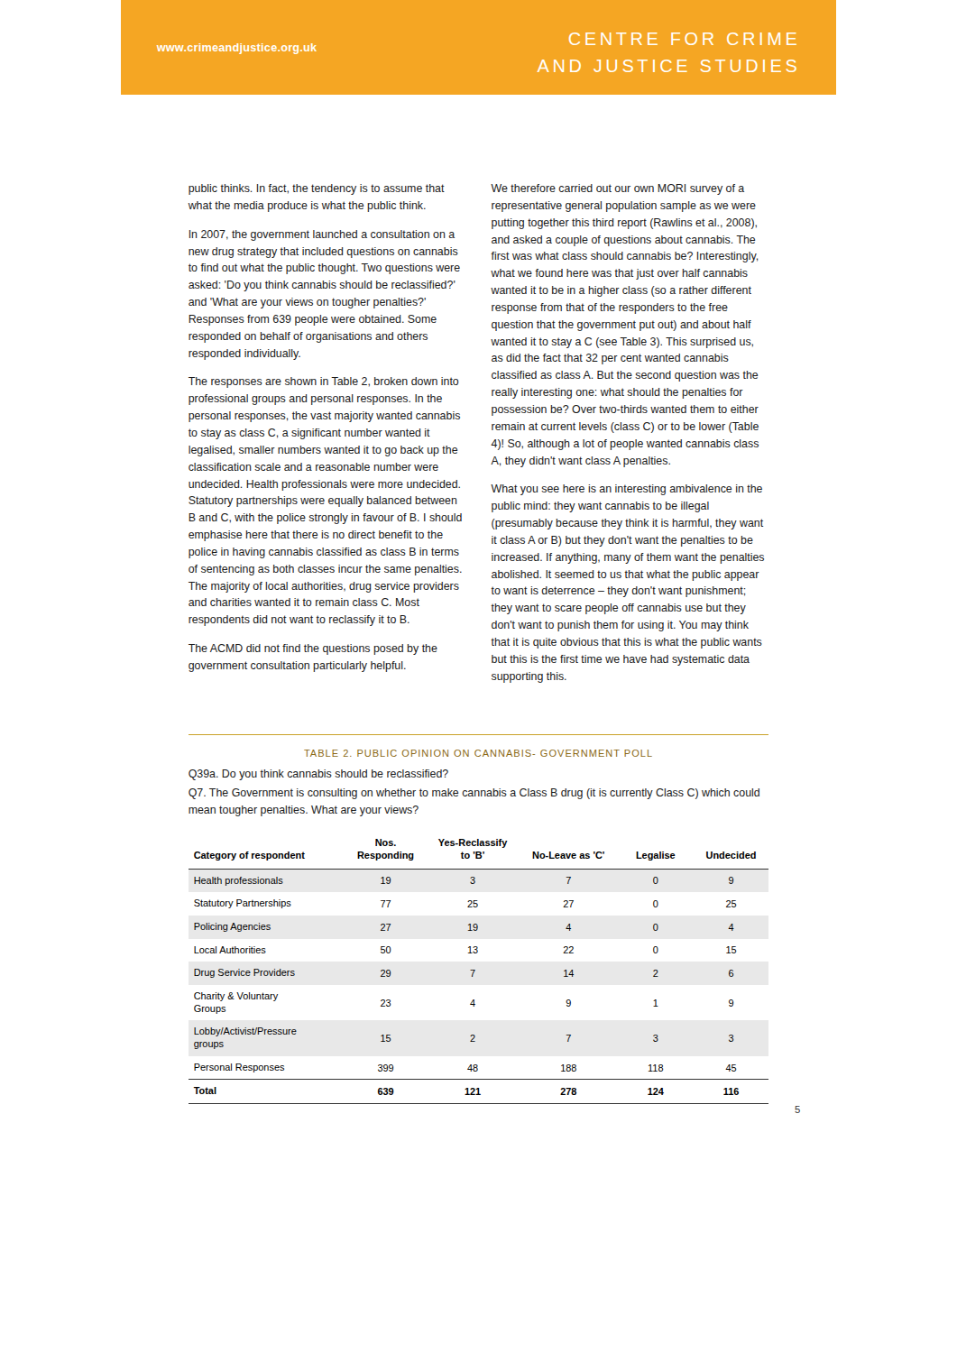www.crimeandjustice.org.uk
CENTRE FOR CRIME
AND JUSTICE STUDIES
public thinks. In fact, the tendency is to assume that what the media produce is what the public think.
In 2007, the government launched a consultation on a new drug strategy that included questions on cannabis to find out what the public thought. Two questions were asked: 'Do you think cannabis should be reclassified?' and 'What are your views on tougher penalties?' Responses from 639 people were obtained. Some responded on behalf of organisations and others responded individually.
The responses are shown in Table 2, broken down into professional groups and personal responses. In the personal responses, the vast majority wanted cannabis to stay as class C, a significant number wanted it legalised, smaller numbers wanted it to go back up the classification scale and a reasonable number were undecided. Health professionals were more undecided. Statutory partnerships were equally balanced between B and C, with the police strongly in favour of B. I should emphasise here that there is no direct benefit to the police in having cannabis classified as class B in terms of sentencing as both classes incur the same penalties. The majority of local authorities, drug service providers and charities wanted it to remain class C. Most respondents did not want to reclassify it to B.
The ACMD did not find the questions posed by the government consultation particularly helpful.
We therefore carried out our own MORI survey of a representative general population sample as we were putting together this third report (Rawlins et al., 2008), and asked a couple of questions about cannabis. The first was what class should cannabis be? Interestingly, what we found here was that just over half cannabis wanted it to be in a higher class (so a rather different response from that of the responders to the free question that the government put out) and about half wanted it to stay a C (see Table 3). This surprised us, as did the fact that 32 per cent wanted cannabis classified as class A. But the second question was the really interesting one: what should the penalties for possession be? Over two-thirds wanted them to either remain at current levels (class C) or to be lower (Table 4)! So, although a lot of people wanted cannabis class A, they didn't want class A penalties.
What you see here is an interesting ambivalence in the public mind: they want cannabis to be illegal (presumably because they think it is harmful, they want it class A or B) but they don't want the penalties to be increased. If anything, many of them want the penalties abolished. It seemed to us that what the public appear to want is deterrence – they don't want punishment; they want to scare people off cannabis use but they don't want to punish them for using it. You may think that it is quite obvious that this is what the public wants but this is the first time we have had systematic data supporting this.
TABLE 2. PUBLIC OPINION ON CANNABIS- GOVERNMENT POLL
Q39a. Do you think cannabis should be reclassified?
Q7. The Government is consulting on whether to make cannabis a Class B drug (it is currently Class C) which could mean tougher penalties. What are your views?
| Category of respondent | Nos. Responding | Yes-Reclassify to 'B' | No-Leave as 'C' | Legalise | Undecided |
| --- | --- | --- | --- | --- | --- |
| Health professionals | 19 | 3 | 7 | 0 | 9 |
| Statutory Partnerships | 77 | 25 | 27 | 0 | 25 |
| Policing Agencies | 27 | 19 | 4 | 0 | 4 |
| Local Authorities | 50 | 13 | 22 | 0 | 15 |
| Drug Service Providers | 29 | 7 | 14 | 2 | 6 |
| Charity & Voluntary Groups | 23 | 4 | 9 | 1 | 9 |
| Lobby/Activist/Pressure groups | 15 | 2 | 7 | 3 | 3 |
| Personal Responses | 399 | 48 | 188 | 118 | 45 |
| Total | 639 | 121 | 278 | 124 | 116 |
5